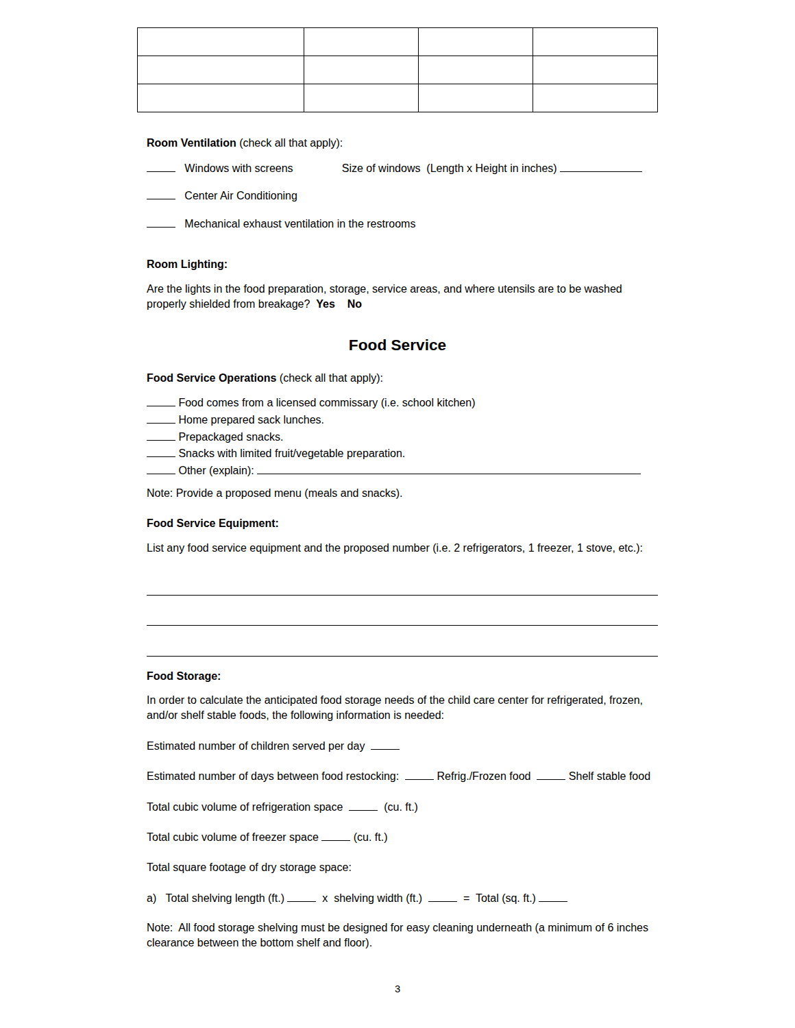Room Ventilation (check all that apply):
Windows with screens Size of windows (Length x Height in inches)
Center Air Conditioning
Mechanical exhaust ventilation in the restrooms
Room Lighting:
Are the lights in the food preparation, storage, service areas, and where utensils are to be washed properly shielded from breakage? Yes No
Food Service
Food Service Operations (check all that apply):
Food comes from a licensed commissary (i.e. school kitchen)
Home prepared sack lunches.
Prepackaged snacks.
Snacks with limited fruit/vegetable preparation.
Other (explain):
Note: Provide a proposed menu (meals and snacks).
Food Service Equipment:
List any food service equipment and the proposed number (i.e. 2 refrigerators, 1 freezer, 1 stove, etc.):
Food Storage:
In order to calculate the anticipated food storage needs of the child care center for refrigerated, frozen, and/or shelf stable foods, the following information is needed:
Estimated number of children served per day
Estimated number of days between food restocking: Refrig./Frozen food Shelf stable food
Total cubic volume of refrigeration space (cu. ft.)
Total cubic volume of freezer space (cu. ft.)
Total square footage of dry storage space:
a) Total shelving length (ft.) x shelving width (ft.) = Total (sq. ft.)
Note: All food storage shelving must be designed for easy cleaning underneath (a minimum of 6 inches clearance between the bottom shelf and floor).
3